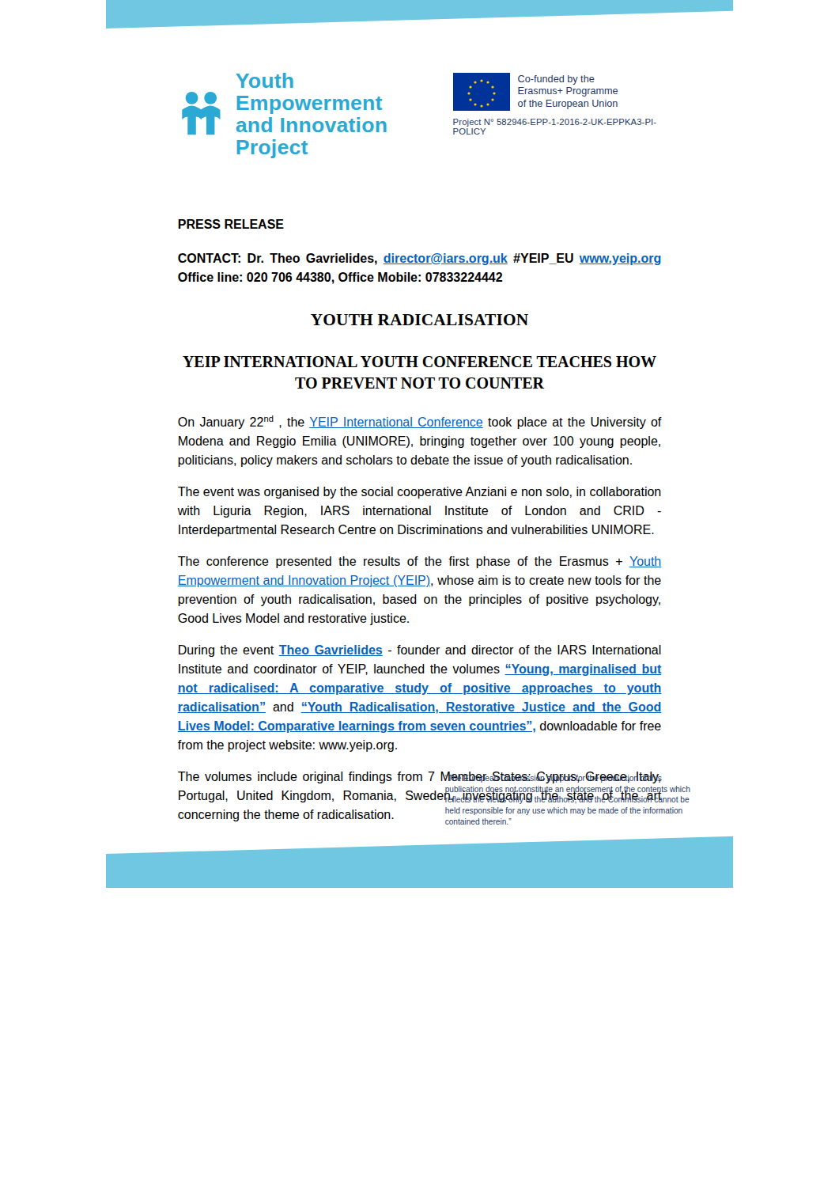Youth Empowerment
and Innovation Project
Co-funded by the
Erasmus+ Programme
of the European Union
Project N° 582946-EPP-1-2016-2-UK-EPPKA3-PI-POLICY
PRESS RELEASE
CONTACT: Dr. Theo Gavrielides, director@iars.org.uk #YEIP_EU www.yeip.org Office line: 020 706 44380, Office Mobile: 07833224442
YOUTH RADICALISATION
YEIP INTERNATIONAL YOUTH CONFERENCE TEACHES HOW TO PREVENT NOT TO COUNTER
On January 22nd , the YEIP International Conference took place at the University of Modena and Reggio Emilia (UNIMORE), bringing together over 100 young people, politicians, policy makers and scholars to debate the issue of youth radicalisation.
The event was organised by the social cooperative Anziani e non solo, in collaboration with Liguria Region, IARS international Institute of London and CRID - Interdepartmental Research Centre on Discriminations and vulnerabilities UNIMORE.
The conference presented the results of the first phase of the Erasmus + Youth Empowerment and Innovation Project (YEIP), whose aim is to create new tools for the prevention of youth radicalisation, based on the principles of positive psychology, Good Lives Model and restorative justice.
During the event Theo Gavrielides - founder and director of the IARS International Institute and coordinator of YEIP, launched the volumes “Young, marginalised but not radicalised: A comparative study of positive approaches to youth radicalisation” and “Youth Radicalisation, Restorative Justice and the Good Lives Model: Comparative learnings from seven countries”, downloadable for free from the project website: www.yeip.org.
The volumes include original findings from 7 Member States: Cyprus, Greece, Italy, Portugal, United Kingdom, Romania, Sweden, investigating the state of the art concerning the theme of radicalisation.
“The European Commission support for the production of this publication does not constitute an endorsement of the contents which reflects the views only of the authors, and the Commission cannot be held responsible for any use which may be made of the information contained therein.”